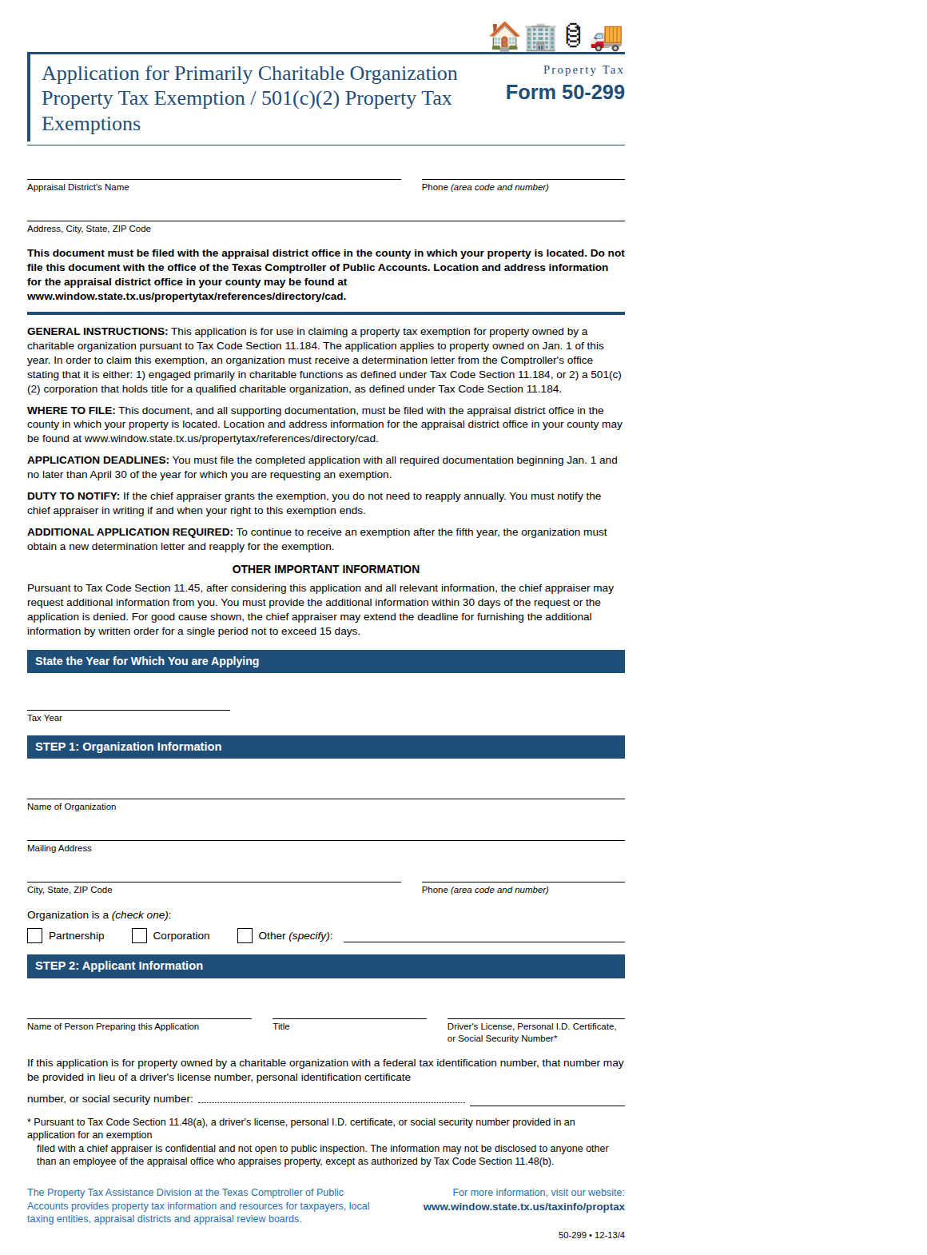🏠🏢🛢🚚
Application for Primarily Charitable Organization
Property Tax Exemption / 501(c)(2) Property Tax Exemptions
Property Tax
Form 50-299
Appraisal District's Name
Phone (area code and number)
Address, City, State, ZIP Code
This document must be filed with the appraisal district office in the county in which your property is located. Do not file this document with the office of the Texas Comptroller of Public Accounts. Location and address information for the appraisal district office in your county may be found at www.window.state.tx.us/propertytax/references/directory/cad.
GENERAL INSTRUCTIONS: This application is for use in claiming a property tax exemption for property owned by a charitable organization pursuant to Tax Code Section 11.184. The application applies to property owned on Jan. 1 of this year. In order to claim this exemption, an organization must receive a determination letter from the Comptroller's office stating that it is either: 1) engaged primarily in charitable functions as defined under Tax Code Section 11.184, or 2) a 501(c)(2) corporation that holds title for a qualified charitable organization, as defined under Tax Code Section 11.184.
WHERE TO FILE: This document, and all supporting documentation, must be filed with the appraisal district office in the county in which your property is located. Location and address information for the appraisal district office in your county may be found at www.window.state.tx.us/propertytax/references/directory/cad.
APPLICATION DEADLINES: You must file the completed application with all required documentation beginning Jan. 1 and no later than April 30 of the year for which you are requesting an exemption.
DUTY TO NOTIFY: If the chief appraiser grants the exemption, you do not need to reapply annually. You must notify the chief appraiser in writing if and when your right to this exemption ends.
ADDITIONAL APPLICATION REQUIRED: To continue to receive an exemption after the fifth year, the organization must obtain a new determination letter and reapply for the exemption.
OTHER IMPORTANT INFORMATION
Pursuant to Tax Code Section 11.45, after considering this application and all relevant information, the chief appraiser may request additional information from you. You must provide the additional information within 30 days of the request or the application is denied. For good cause shown, the chief appraiser may extend the deadline for furnishing the additional information by written order for a single period not to exceed 15 days.
State the Year for Which You are Applying
Tax Year
STEP 1: Organization Information
Name of Organization
Mailing Address
City, State, ZIP Code
Phone (area code and number)
Organization is a (check one):
Partnership Corporation Other (specify):
STEP 2: Applicant Information
Name of Person Preparing this Application
Title
Driver's License, Personal I.D. Certificate,
or Social Security Number*
If this application is for property owned by a charitable organization with a federal tax identification number, that number may be provided in lieu of a driver's license number, personal identification certificate
number, or social security number:
* Pursuant to Tax Code Section 11.48(a), a driver's license, personal I.D. certificate, or social security number provided in an application for an exemption filed with a chief appraiser is confidential and not open to public inspection. The information may not be disclosed to anyone other than an employee of the appraisal office who appraises property, except as authorized by Tax Code Section 11.48(b).
The Property Tax Assistance Division at the Texas Comptroller of Public Accounts provides property tax information and resources for taxpayers, local taxing entities, appraisal districts and appraisal review boards.
For more information, visit our website:
www.window.state.tx.us/taxinfo/proptax
50-299 • 12-13/4